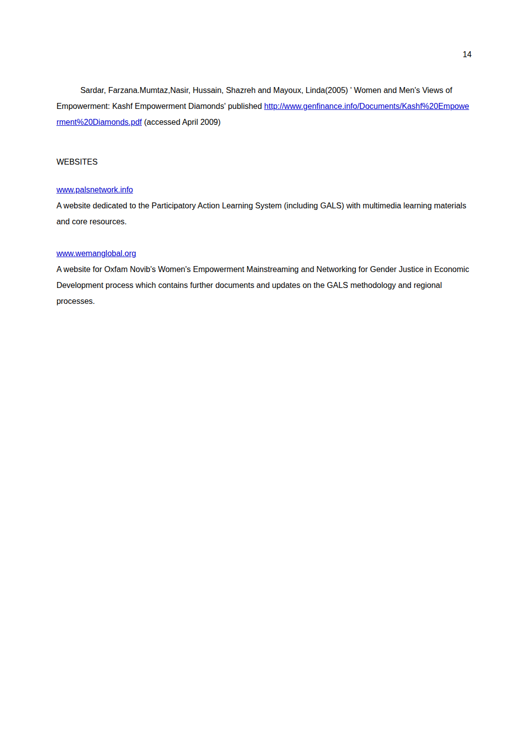14
Sardar, Farzana.Mumtaz,Nasir, Hussain, Shazreh and Mayoux, Linda(2005) ' Women and Men's Views of Empowerment: Kashf Empowerment Diamonds' published http://www.genfinance.info/Documents/Kashf%20Empowerment%20Diamonds.pdf (accessed April 2009)
WEBSITES
www.palsnetwork.info
A website dedicated to the Participatory Action Learning System (including GALS) with multimedia learning materials and core resources.
www.wemanglobal.org
A website for Oxfam Novib's Women's Empowerment Mainstreaming and Networking for Gender Justice in Economic Development process which contains further documents and updates on the GALS methodology and regional processes.